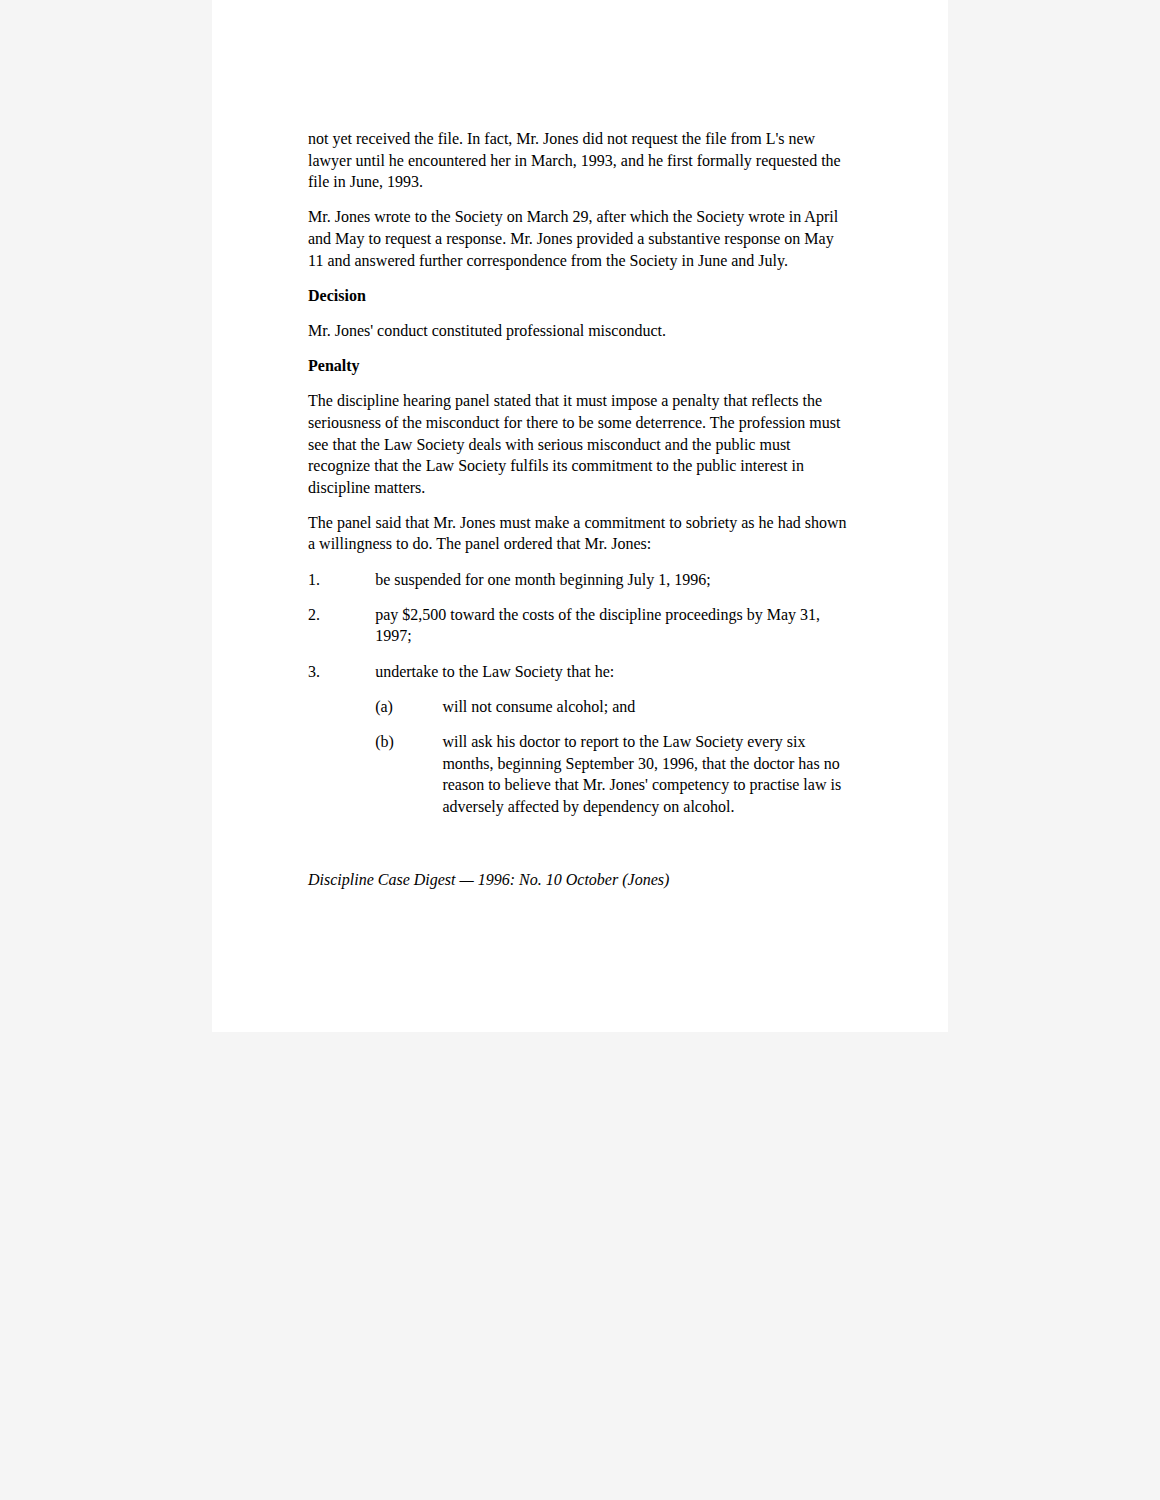not yet received the file. In fact, Mr. Jones did not request the file from L's new lawyer until he encountered her in March, 1993, and he first formally requested the file in June, 1993.
Mr. Jones wrote to the Society on March 29, after which the Society wrote in April and May to request a response. Mr. Jones provided a substantive response on May 11 and answered further correspondence from the Society in June and July.
Decision
Mr. Jones' conduct constituted professional misconduct.
Penalty
The discipline hearing panel stated that it must impose a penalty that reflects the seriousness of the misconduct for there to be some deterrence. The profession must see that the Law Society deals with serious misconduct and the public must recognize that the Law Society fulfils its commitment to the public interest in discipline matters.
The panel said that Mr. Jones must make a commitment to sobriety as he had shown a willingness to do. The panel ordered that Mr. Jones:
1. be suspended for one month beginning July 1, 1996;
2. pay $2,500 toward the costs of the discipline proceedings by May 31, 1997;
3. undertake to the Law Society that he:
(a) will not consume alcohol; and
(b) will ask his doctor to report to the Law Society every six months, beginning September 30, 1996, that the doctor has no reason to believe that Mr. Jones' competency to practise law is adversely affected by dependency on alcohol.
Discipline Case Digest — 1996: No. 10 October (Jones)